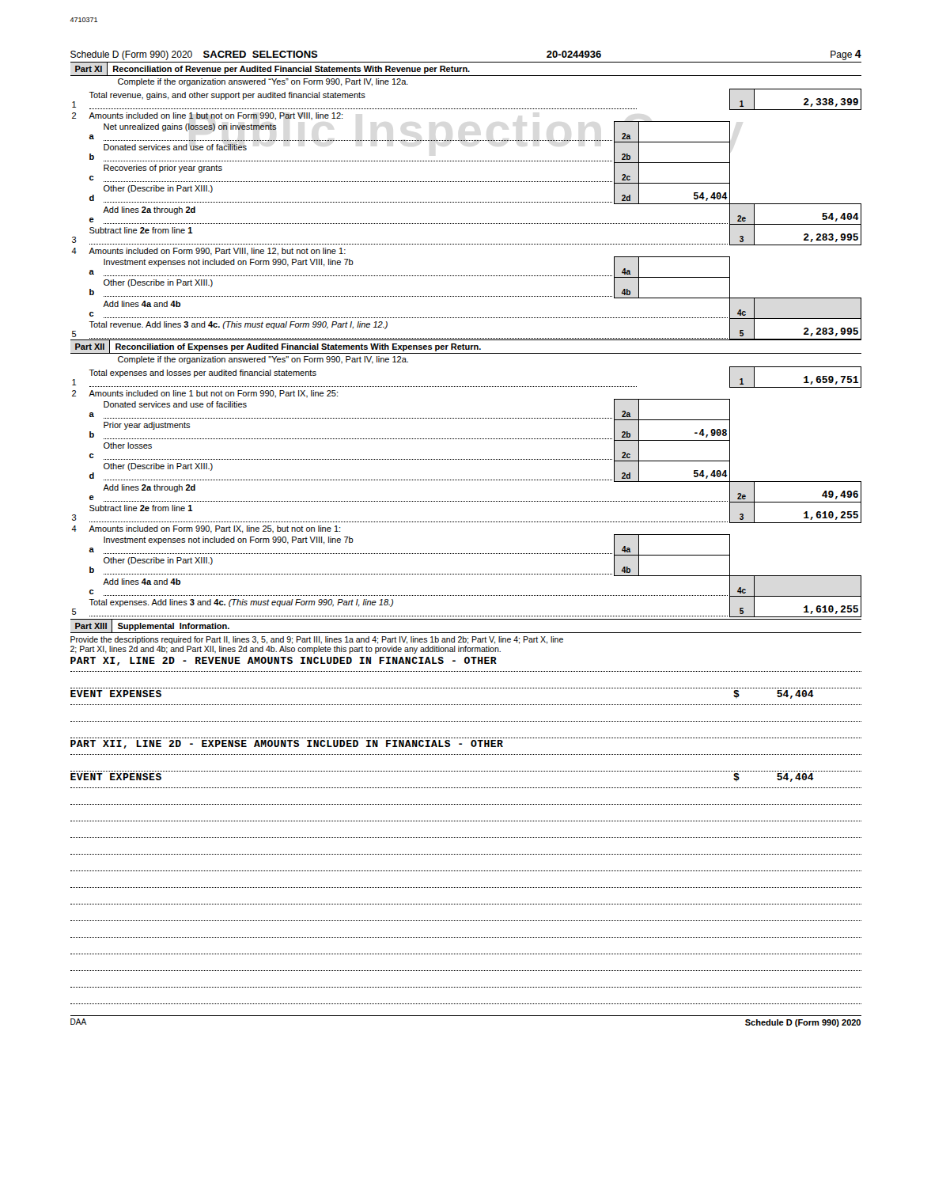4710371
Public Inspection Copy
Schedule D (Form 990) 2020 SACRED SELECTIONS
20-0244936
Page 4
Part XI
Reconciliation of Revenue per Audited Financial Statements With Revenue per Return.
Complete if the organization answered “Yes” on Form 990, Part IV, line 12a.
| 1 | Total revenue, gains, and other support per audited financial statements | | 1 | 2,338,399 |
| 2 | Amounts included on line 1 but not on Form 990, Part VIII, line 12: | | | |
| | a | Net unrealized gains (losses) on investments | 2a | | | |
| | b | Donated services and use of facilities | 2b | | | |
| | c | Recoveries of prior year grants | 2c | | | |
| | d | Other (Describe in Part XIII.) | 2d | 54,404 | | |
| | e | Add lines 2a through 2d | 2e | 54,404 |
| 3 | Subtract line 2e from line 1 | 3 | 2,283,995 |
| 4 | Amounts included on Form 990, Part VIII, line 12, but not on line 1: | | |
| | a | Investment expenses not included on Form 990, Part VIII, line 7b | 4a | | | |
| | b | Other (Describe in Part XIII.) | 4b | | | |
| | c | Add lines 4a and 4b | 4c | |
| 5 | Total revenue. Add lines 3 and 4c. (This must equal Form 990, Part I, line 12.) | 5 | 2,283,995 |
Part XII
Reconciliation of Expenses per Audited Financial Statements With Expenses per Return.
Complete if the organization answered "Yes" on Form 990, Part IV, line 12a.
| 1 | Total expenses and losses per audited financial statements | | 1 | 1,659,751 |
| 2 | Amounts included on line 1 but not on Form 990, Part IX, line 25: | | | |
| | a | Donated services and use of facilities | 2a | | | |
| | b | Prior year adjustments | 2b | -4,908 | | |
| | c | Other losses | 2c | | | |
| | d | Other (Describe in Part XIII.) | 2d | 54,404 | | |
| | e | Add lines 2a through 2d | 2e | 49,496 |
| 3 | Subtract line 2e from line 1 | 3 | 1,610,255 |
| 4 | Amounts included on Form 990, Part IX, line 25, but not on line 1: | | |
| | a | Investment expenses not included on Form 990, Part VIII, line 7b | 4a | | | |
| | b | Other (Describe in Part XIII.) | 4b | | | |
| | c | Add lines 4a and 4b | 4c | |
| 5 | Total expenses. Add lines 3 and 4c. (This must equal Form 990, Part I, line 18.) | 5 | 1,610,255 |
Part XIII
Supplemental Information.
Provide the descriptions required for Part II, lines 3, 5, and 9; Part III, lines 1a and 4; Part IV, lines 1b and 2b; Part V, line 4; Part X, line
2; Part XI, lines 2d and 4b; and Part XII, lines 2d and 4b. Also complete this part to provide any additional information.
PART XI, LINE 2D - REVENUE AMOUNTS INCLUDED IN FINANCIALS - OTHER
EVENT EXPENSES $ 54,404
PART XII, LINE 2D - EXPENSE AMOUNTS INCLUDED IN FINANCIALS - OTHER
EVENT EXPENSES $ 54,404
DAA
Schedule D (Form 990) 2020